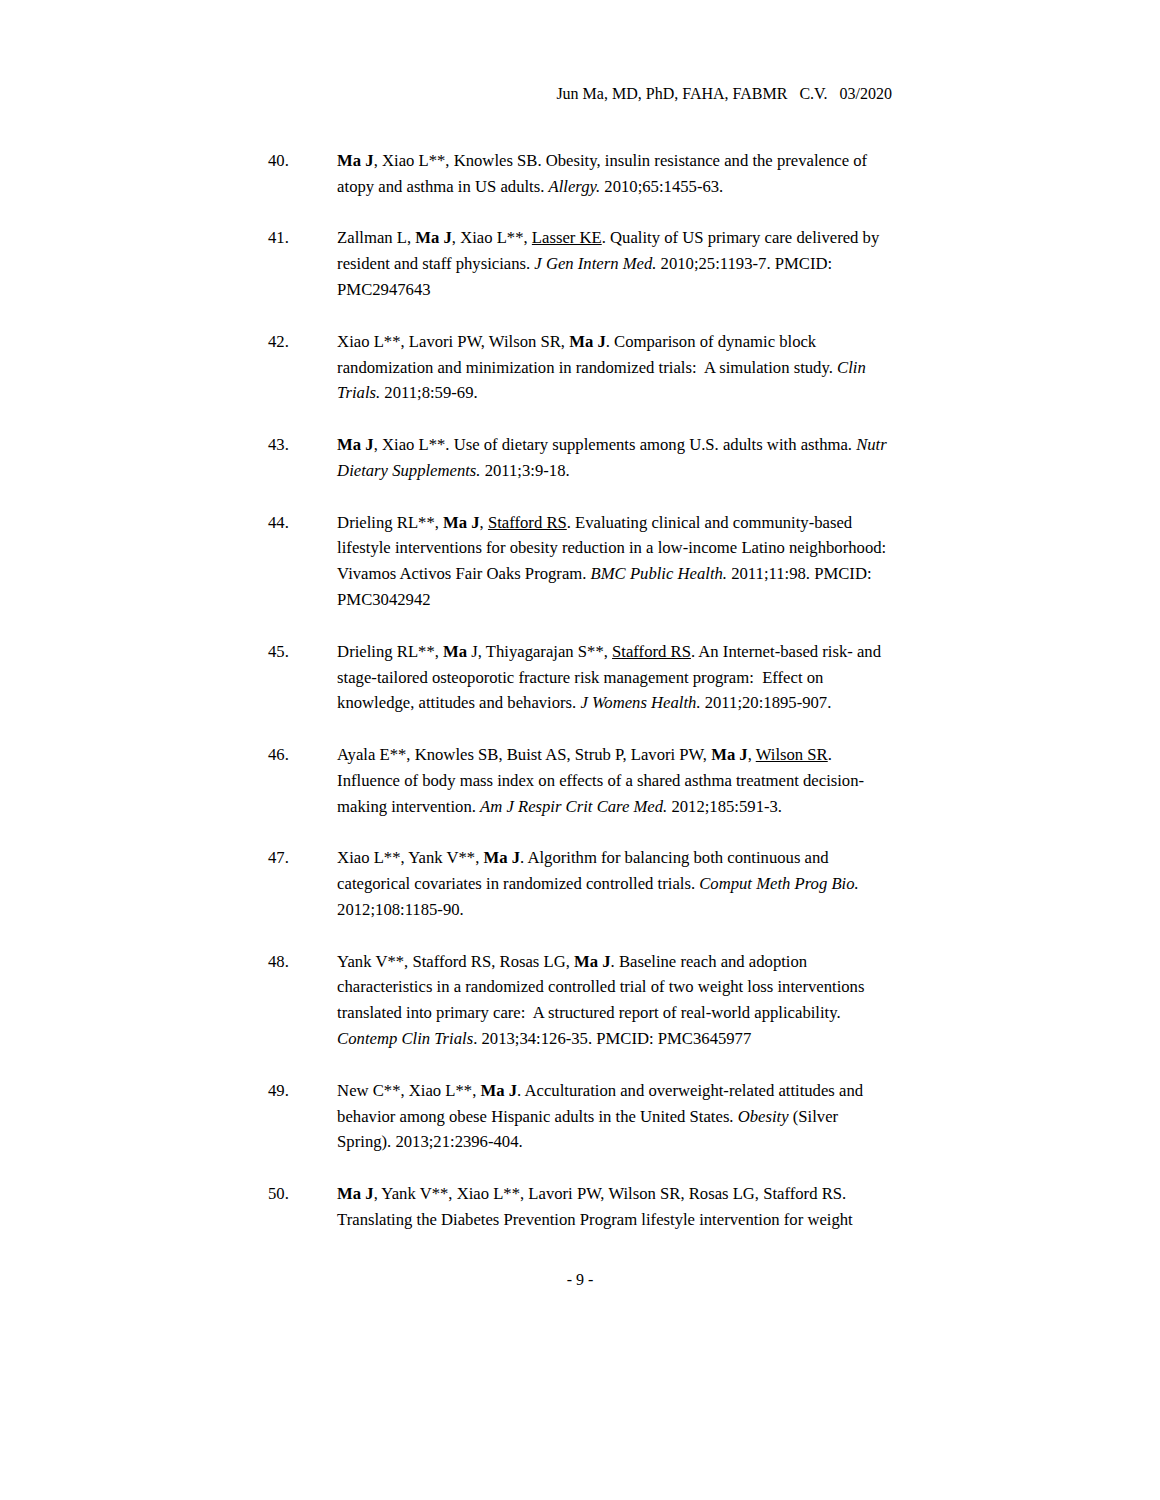Jun Ma, MD, PhD, FAHA, FABMR C.V. 03/2020
40. Ma J, Xiao L**, Knowles SB. Obesity, insulin resistance and the prevalence of atopy and asthma in US adults. Allergy. 2010;65:1455-63.
41. Zallman L, Ma J, Xiao L**, Lasser KE. Quality of US primary care delivered by resident and staff physicians. J Gen Intern Med. 2010;25:1193-7. PMCID: PMC2947643
42. Xiao L**, Lavori PW, Wilson SR, Ma J. Comparison of dynamic block randomization and minimization in randomized trials: A simulation study. Clin Trials. 2011;8:59-69.
43. Ma J, Xiao L**. Use of dietary supplements among U.S. adults with asthma. Nutr Dietary Supplements. 2011;3:9-18.
44. Drieling RL**, Ma J, Stafford RS. Evaluating clinical and community-based lifestyle interventions for obesity reduction in a low-income Latino neighborhood: Vivamos Activos Fair Oaks Program. BMC Public Health. 2011;11:98. PMCID: PMC3042942
45. Drieling RL**, Ma J, Thiyagarajan S**, Stafford RS. An Internet-based risk- and stage-tailored osteoporotic fracture risk management program: Effect on knowledge, attitudes and behaviors. J Womens Health. 2011;20:1895-907.
46. Ayala E**, Knowles SB, Buist AS, Strub P, Lavori PW, Ma J, Wilson SR. Influence of body mass index on effects of a shared asthma treatment decision-making intervention. Am J Respir Crit Care Med. 2012;185:591-3.
47. Xiao L**, Yank V**, Ma J. Algorithm for balancing both continuous and categorical covariates in randomized controlled trials. Comput Meth Prog Bio. 2012;108:1185-90.
48. Yank V**, Stafford RS, Rosas LG, Ma J. Baseline reach and adoption characteristics in a randomized controlled trial of two weight loss interventions translated into primary care: A structured report of real-world applicability. Contemp Clin Trials. 2013;34:126-35. PMCID: PMC3645977
49. New C**, Xiao L**, Ma J. Acculturation and overweight-related attitudes and behavior among obese Hispanic adults in the United States. Obesity (Silver Spring). 2013;21:2396-404.
50. Ma J, Yank V**, Xiao L**, Lavori PW, Wilson SR, Rosas LG, Stafford RS. Translating the Diabetes Prevention Program lifestyle intervention for weight
- 9 -